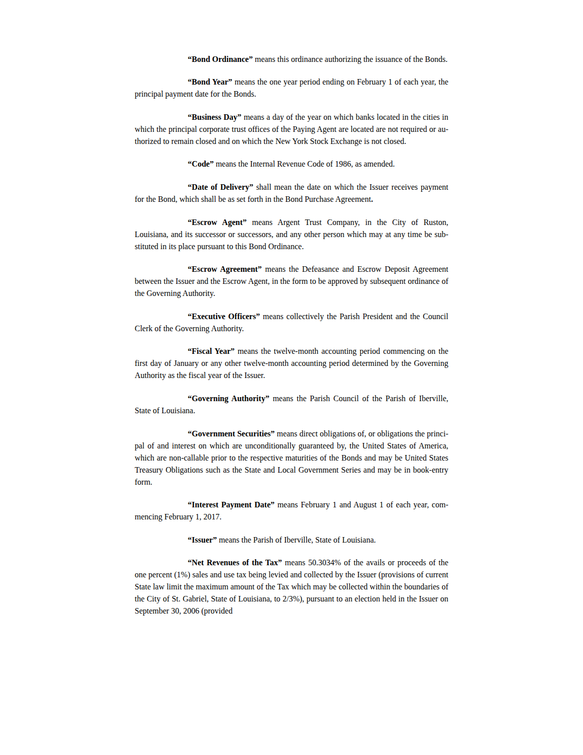“Bond Ordinance” means this ordinance authorizing the issuance of the Bonds.
“Bond Year” means the one year period ending on February 1 of each year, the principal payment date for the Bonds.
“Business Day” means a day of the year on which banks located in the cities in which the principal corporate trust offices of the Paying Agent are located are not required or authorized to remain closed and on which the New York Stock Exchange is not closed.
“Code” means the Internal Revenue Code of 1986, as amended.
“Date of Delivery” shall mean the date on which the Issuer receives payment for the Bond, which shall be as set forth in the Bond Purchase Agreement.
“Escrow Agent” means Argent Trust Company, in the City of Ruston, Louisiana, and its successor or successors, and any other person which may at any time be substituted in its place pursuant to this Bond Ordinance.
“Escrow Agreement” means the Defeasance and Escrow Deposit Agreement between the Issuer and the Escrow Agent, in the form to be approved by subsequent ordinance of the Governing Authority.
“Executive Officers” means collectively the Parish President and the Council Clerk of the Governing Authority.
“Fiscal Year” means the twelve-month accounting period commencing on the first day of January or any other twelve-month accounting period determined by the Governing Authority as the fiscal year of the Issuer.
“Governing Authority” means the Parish Council of the Parish of Iberville, State of Louisiana.
“Government Securities” means direct obligations of, or obligations the principal of and interest on which are unconditionally guaranteed by, the United States of America, which are non-callable prior to the respective maturities of the Bonds and may be United States Treasury Obligations such as the State and Local Government Series and may be in book-entry form.
“Interest Payment Date” means February 1 and August 1 of each year, commencing February 1, 2017.
“Issuer” means the Parish of Iberville, State of Louisiana.
“Net Revenues of the Tax” means 50.3034% of the avails or proceeds of the one percent (1%) sales and use tax being levied and collected by the Issuer (provisions of current State law limit the maximum amount of the Tax which may be collected within the boundaries of the City of St. Gabriel, State of Louisiana, to 2/3%), pursuant to an election held in the Issuer on September 30, 2006 (provided